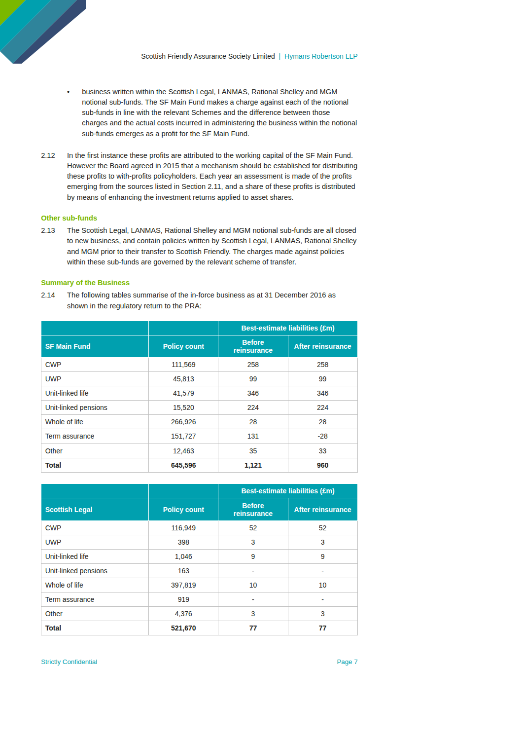Scottish Friendly Assurance Society Limited | Hymans Robertson LLP
business written within the Scottish Legal, LANMAS, Rational Shelley and MGM notional sub-funds. The SF Main Fund makes a charge against each of the notional sub-funds in line with the relevant Schemes and the difference between those charges and the actual costs incurred in administering the business within the notional sub-funds emerges as a profit for the SF Main Fund.
2.12
In the first instance these profits are attributed to the working capital of the SF Main Fund. However the Board agreed in 2015 that a mechanism should be established for distributing these profits to with-profits policyholders. Each year an assessment is made of the profits emerging from the sources listed in Section 2.11, and a share of these profits is distributed by means of enhancing the investment returns applied to asset shares.
Other sub-funds
2.13
The Scottish Legal, LANMAS, Rational Shelley and MGM notional sub-funds are all closed to new business, and contain policies written by Scottish Legal, LANMAS, Rational Shelley and MGM prior to their transfer to Scottish Friendly. The charges made against policies within these sub-funds are governed by the relevant scheme of transfer.
Summary of the Business
2.14
The following tables summarise of the in-force business as at 31 December 2016 as shown in the regulatory return to the PRA:
| | | Best-estimate liabilities (£m) |
| --- | --- | --- |
| SF Main Fund | Policy count | Before reinsurance | After reinsurance |
| CWP | 111,569 | 258 | 258 |
| UWP | 45,813 | 99 | 99 |
| Unit-linked life | 41,579 | 346 | 346 |
| Unit-linked pensions | 15,520 | 224 | 224 |
| Whole of life | 266,926 | 28 | 28 |
| Term assurance | 151,727 | 131 | -28 |
| Other | 12,463 | 35 | 33 |
| Total | 645,596 | 1,121 | 960 |
| | | Best-estimate liabilities (£m) |
| --- | --- | --- |
| Scottish Legal | Policy count | Before reinsurance | After reinsurance |
| CWP | 116,949 | 52 | 52 |
| UWP | 398 | 3 | 3 |
| Unit-linked life | 1,046 | 9 | 9 |
| Unit-linked pensions | 163 | - | - |
| Whole of life | 397,819 | 10 | 10 |
| Term assurance | 919 | - | - |
| Other | 4,376 | 3 | 3 |
| Total | 521,670 | 77 | 77 |
Strictly Confidential
Page 7